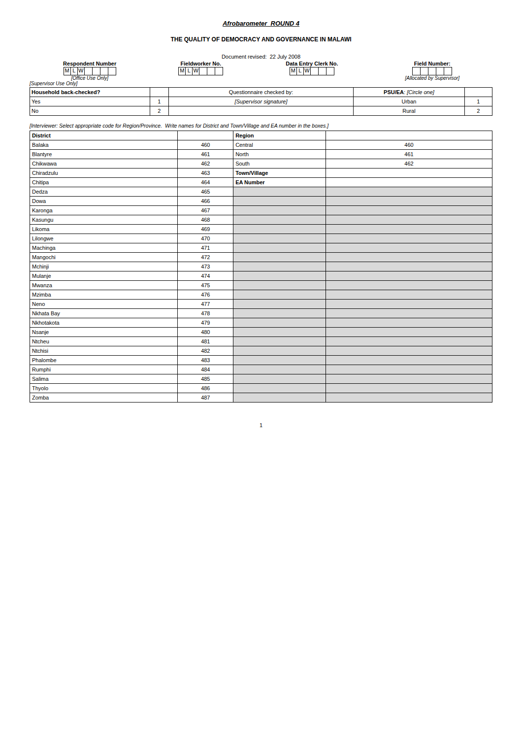Afrobarometer ROUND 4
THE QUALITY OF DEMOCRACY AND GOVERNANCE IN MALAWI
Document revised: 22 July 2008
| Respondent Number / M / L / W / / / / / [Office Use Only] | Fieldworker No. / M / L / W / / / / | Data Entry Clerk No. / M / L / W / / / / | Field Number: [Allocated by Supervisor] |
[Supervisor Use Only]
| Household back-checked? | | Questionnaire checked by: | PSU/EA : [Circle one] | |
| Yes | 1 | [Supervisor signature] | Urban | 1 |
| No | 2 | | Rural | 2 |
[Interviewer: Select appropriate code for Region/Province. Write names for District and Town/Village and EA number in the boxes.]
| District | | Region | |
| --- | --- | --- | --- |
| Balaka | 460 | Central | 460 |
| Blantyre | 461 | North | 461 |
| Chikwawa | 462 | South | 462 |
| Chiradzulu | 463 | Town/Village | |
| Chitipa | 464 | EA Number | |
| Dedza | 465 | | |
| Dowa | 466 | | |
| Karonga | 467 | | |
| Kasungu | 468 | | |
| Likoma | 469 | | |
| Lilongwe | 470 | | |
| Machinga | 471 | | |
| Mangochi | 472 | | |
| Mchinji | 473 | | |
| Mulanje | 474 | | |
| Mwanza | 475 | | |
| Mzimba | 476 | | |
| Neno | 477 | | |
| Nkhata Bay | 478 | | |
| Nkhotakota | 479 | | |
| Nsanje | 480 | | |
| Ntcheu | 481 | | |
| Ntchisi | 482 | | |
| Phalombe | 483 | | |
| Rumphi | 484 | | |
| Salima | 485 | | |
| Thyolo | 486 | | |
| Zomba | 487 | | |
1